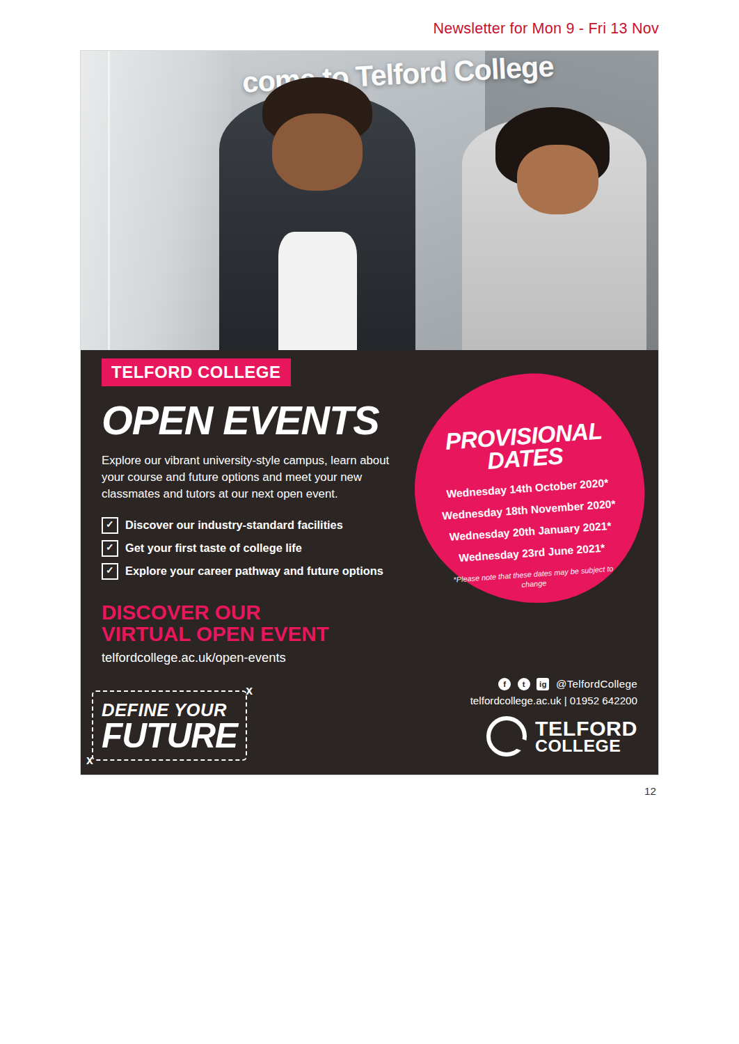Newsletter for Mon 9 - Fri 13 Nov
come to Telford College
TELFORD COLLEGE
OPEN EVENTS
Explore our vibrant university-style campus, learn about your course and future options and meet your new classmates and tutors at our next open event.
Discover our industry-standard facilities
Get your first taste of college life
Explore your career pathway and future options
DISCOVER OUR
VIRTUAL OPEN EVENT
telfordcollege.ac.uk/open-events
x x
DEFINE YOUR
FUTURE
PROVISIONAL
DATES
Wednesday 14th October 2020*
Wednesday 18th November 2020*
Wednesday 20th January 2021*
Wednesday 23rd June 2021*
*Please note that these dates may be subject to change
f t ig @TelfordCollege
telfordcollege.ac.uk | 01952 642200
TELFORD
COLLEGE
12